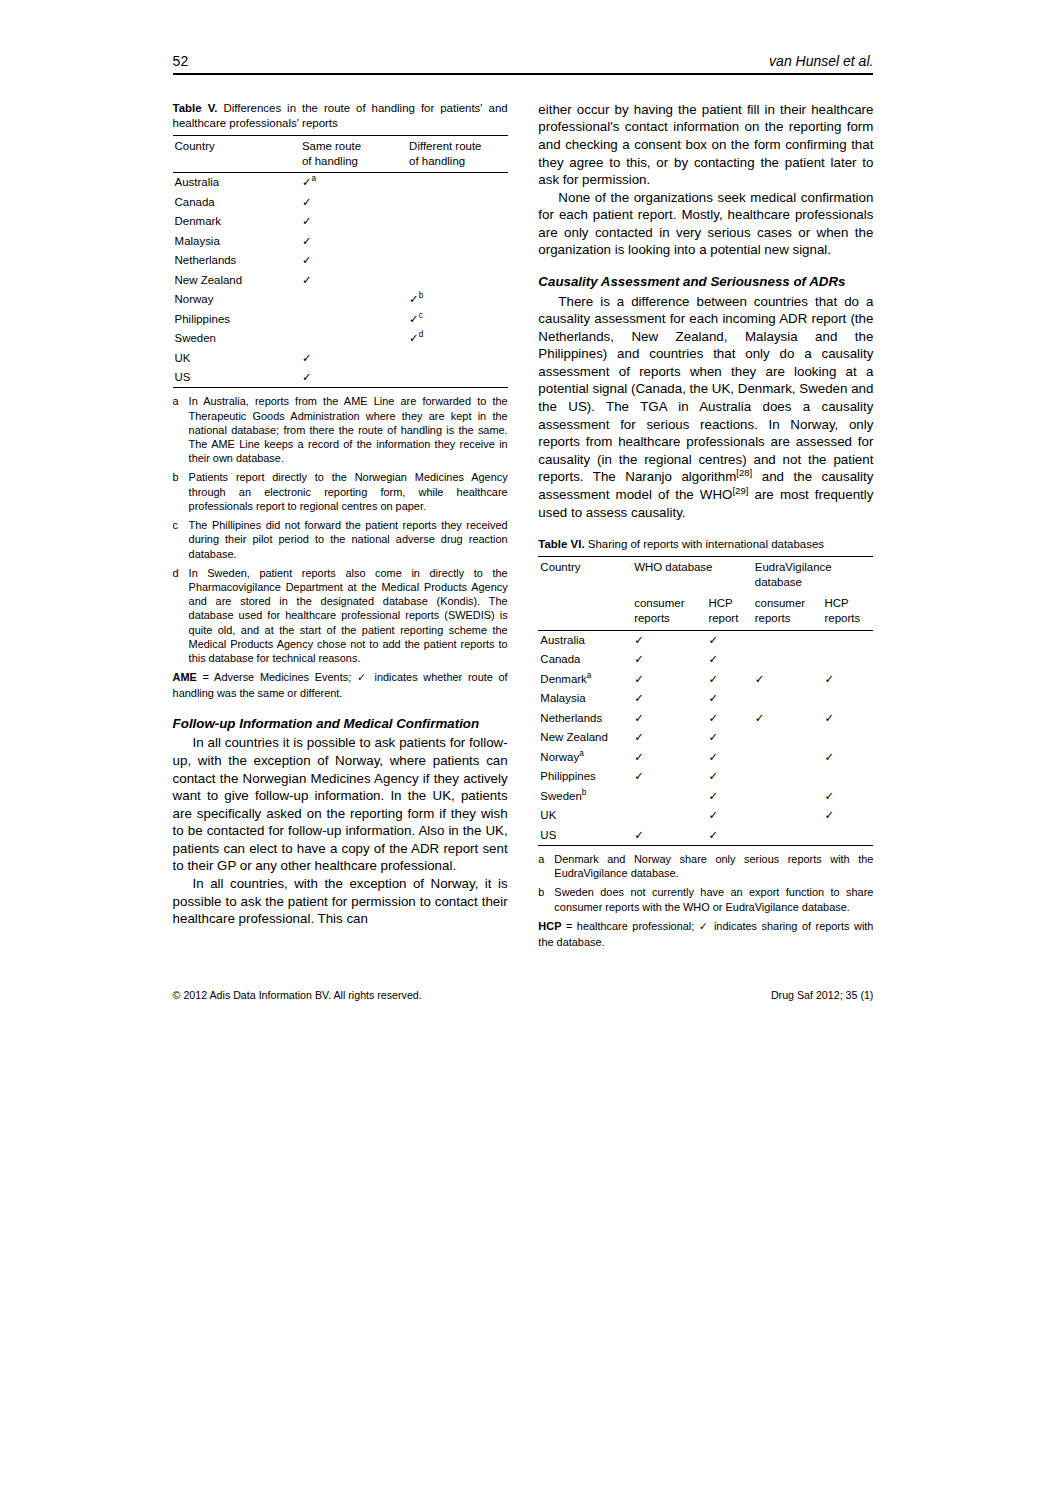52
van Hunsel et al.
Table V. Differences in the route of handling for patients' and healthcare professionals' reports
| Country | Same route of handling | Different route of handling |
| --- | --- | --- |
| Australia | ✓ a | |
| Canada | ✓ | |
| Denmark | ✓ | |
| Malaysia | ✓ | |
| Netherlands | ✓ | |
| New Zealand | ✓ | |
| Norway | | ✓ b |
| Philippines | | ✓ c |
| Sweden | | ✓ d |
| UK | ✓ | |
| US | ✓ | |
a
In Australia, reports from the AME Line are forwarded to the Therapeutic Goods Administration where they are kept in the national database; from there the route of handling is the same. The AME Line keeps a record of the information they receive in their own database.
b
Patients report directly to the Norwegian Medicines Agency through an electronic reporting form, while healthcare professionals report to regional centres on paper.
c
The Phillipines did not forward the patient reports they received during their pilot period to the national adverse drug reaction database.
d
In Sweden, patient reports also come in directly to the Pharmacovigilance Department at the Medical Products Agency and are stored in the designated database (Kondis). The database used for healthcare professional reports (SWEDIS) is quite old, and at the start of the patient reporting scheme the Medical Products Agency chose not to add the patient reports to this database for technical reasons.
AME = Adverse Medicines Events; ✓ indicates whether route of handling was the same or different.
Follow-up Information and Medical Confirmation
In all countries it is possible to ask patients for follow-up, with the exception of Norway, where patients can contact the Norwegian Medicines Agency if they actively want to give follow-up information. In the UK, patients are specifically asked on the reporting form if they wish to be contacted for follow-up information. Also in the UK, patients can elect to have a copy of the ADR report sent to their GP or any other healthcare professional.
In all countries, with the exception of Norway, it is possible to ask the patient for permission to contact their healthcare professional. This can
either occur by having the patient fill in their healthcare professional's contact information on the reporting form and checking a consent box on the form confirming that they agree to this, or by contacting the patient later to ask for permission.
None of the organizations seek medical confirmation for each patient report. Mostly, healthcare professionals are only contacted in very serious cases or when the organization is looking into a potential new signal.
Causality Assessment and Seriousness of ADRs
There is a difference between countries that do a causality assessment for each incoming ADR report (the Netherlands, New Zealand, Malaysia and the Philippines) and countries that only do a causality assessment of reports when they are looking at a potential signal (Canada, the UK, Denmark, Sweden and the US). The TGA in Australia does a causality assessment for serious reactions. In Norway, only reports from healthcare professionals are assessed for causality (in the regional centres) and not the patient reports. The Naranjo algorithm[28] and the causality assessment model of the WHO[29] are most frequently used to assess causality.
Table VI. Sharing of reports with international databases
| Country | WHO database | EudraVigilance database |
| --- | --- | --- |
| consumer reports | HCP report | consumer reports | HCP reports |
| Australia | ✓ | ✓ | | |
| Canada | ✓ | ✓ | | |
| Denmark a | ✓ | ✓ | ✓ | ✓ |
| Malaysia | ✓ | ✓ | | |
| Netherlands | ✓ | ✓ | ✓ | ✓ |
| New Zealand | ✓ | ✓ | | |
| Norway a | ✓ | ✓ | | ✓ |
| Philippines | ✓ | ✓ | | |
| Sweden b | | ✓ | | ✓ |
| UK | | ✓ | | ✓ |
| US | ✓ | ✓ | | |
a
Denmark and Norway share only serious reports with the EudraVigilance database.
b
Sweden does not currently have an export function to share consumer reports with the WHO or EudraVigilance database.
HCP = healthcare professional; ✓ indicates sharing of reports with the database.
© 2012 Adis Data Information BV. All rights reserved.
Drug Saf 2012; 35 (1)